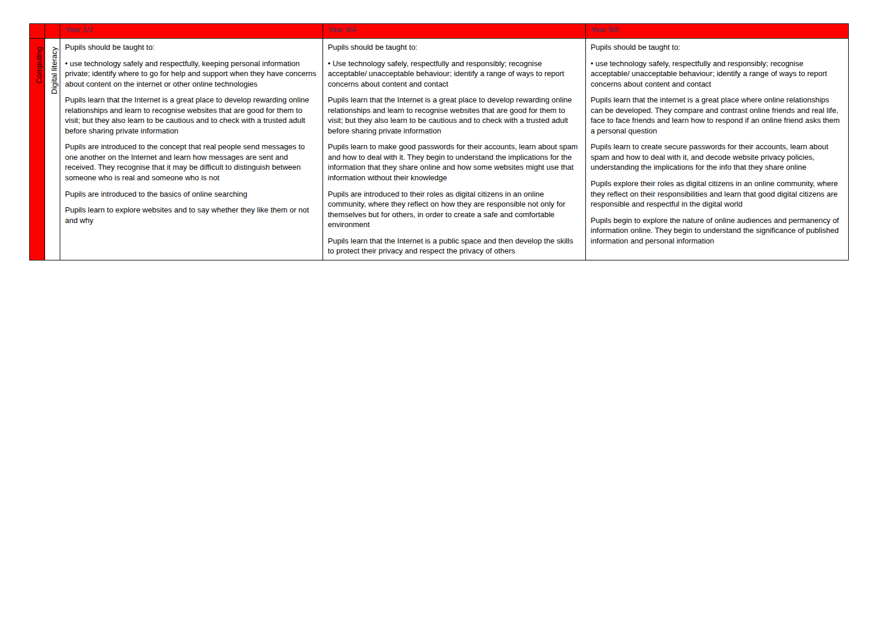| | | Year 1/2 | Year 3/4 | Year 5/6 |
| Computing | Digital literacy | Pupils should be taught to: • use technology safely and respectfully, keeping personal information private; identify where to go for help and support when they have concerns about content on the internet or other online technologies Pupils learn that the Internet is a great place to develop rewarding online relationships and learn to recognise websites that are good for them to visit; but they also learn to be cautious and to check with a trusted adult before sharing private information Pupils are introduced to the concept that real people send messages to one another on the Internet and learn how messages are sent and received. They recognise that it may be difficult to distinguish between someone who is real and someone who is not Pupils are introduced to the basics of online searching Pupils learn to explore websites and to say whether they like them or not and why | Pupils should be taught to: • Use technology safely, respectfully and responsibly; recognise acceptable/ unacceptable behaviour; identify a range of ways to report concerns about content and contact Pupils learn that the Internet is a great place to develop rewarding online relationships and learn to recognise websites that are good for them to visit; but they also learn to be cautious and to check with a trusted adult before sharing private information Pupils learn to make good passwords for their accounts, learn about spam and how to deal with it. They begin to understand the implications for the information that they share online and how some websites might use that information without their knowledge Pupils are introduced to their roles as digital citizens in an online community, where they reflect on how they are responsible not only for themselves but for others, in order to create a safe and comfortable environment Pupils learn that the Internet is a public space and then develop the skills to protect their privacy and respect the privacy of others | Pupils should be taught to: • use technology safely, respectfully and responsibly; recognise acceptable/ unacceptable behaviour; identify a range of ways to report concerns about content and contact Pupils learn that the internet is a great place where online relationships can be developed. They compare and contrast online friends and real life, face to face friends and learn how to respond if an online friend asks them a personal question Pupils learn to create secure passwords for their accounts, learn about spam and how to deal with it, and decode website privacy policies, understanding the implications for the info that they share online Pupils explore their roles as digital citizens in an online community, where they reflect on their responsibilities and learn that good digital citizens are responsible and respectful in the digital world Pupils begin to explore the nature of online audiences and permanency of information online. They begin to understand the significance of published information and personal information |